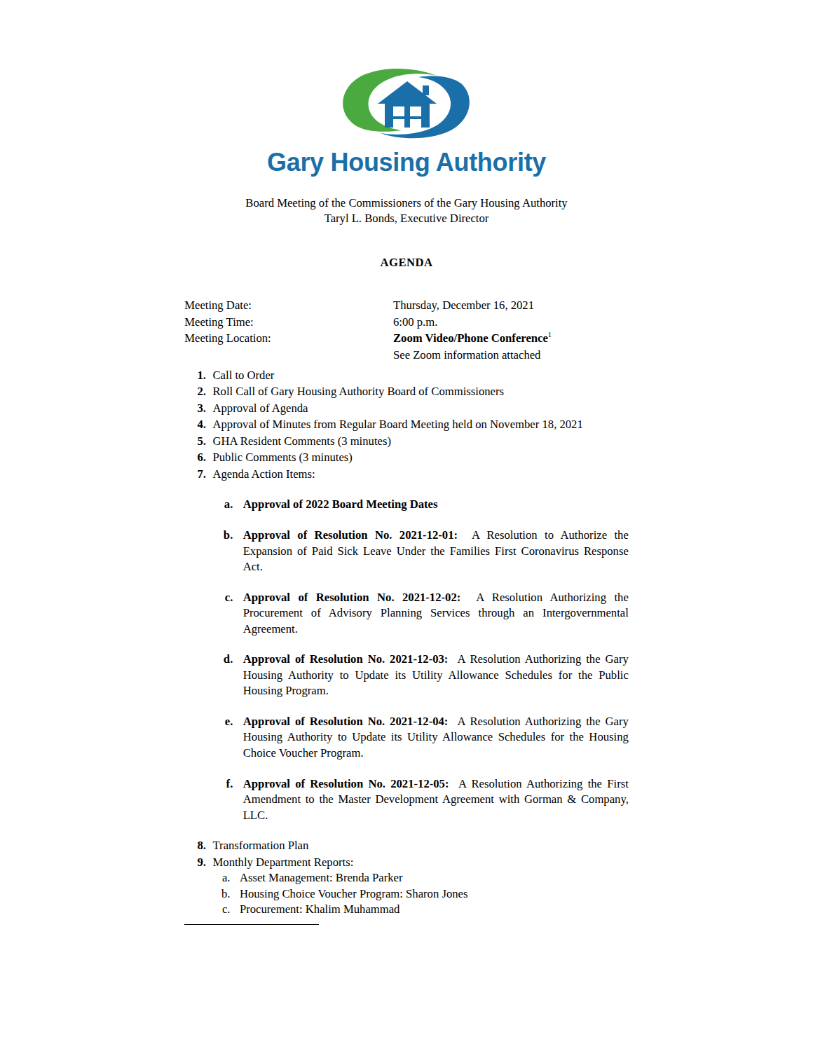Gary Housing Authority
Board Meeting of the Commissioners of the Gary Housing Authority
Taryl L. Bonds, Executive Director
AGENDA
| Meeting Date: | Thursday, December 16, 2021 |
| Meeting Time: | 6:00 p.m. |
| Meeting Location: | Zoom Video/Phone Conference 1 |
| | See Zoom information attached |
Call to Order
Roll Call of Gary Housing Authority Board of Commissioners
Approval of Agenda
Approval of Minutes from Regular Board Meeting held on November 18, 2021
GHA Resident Comments (3 minutes)
Public Comments (3 minutes)
Agenda Action Items:
Approval of 2022 Board Meeting Dates
Approval of Resolution No. 2021-12-01: A Resolution to Authorize the Expansion of Paid Sick Leave Under the Families First Coronavirus Response Act.
Approval of Resolution No. 2021-12-02: A Resolution Authorizing the Procurement of Advisory Planning Services through an Intergovernmental Agreement.
Approval of Resolution No. 2021-12-03: A Resolution Authorizing the Gary Housing Authority to Update its Utility Allowance Schedules for the Public Housing Program.
Approval of Resolution No. 2021-12-04: A Resolution Authorizing the Gary Housing Authority to Update its Utility Allowance Schedules for the Housing Choice Voucher Program.
Approval of Resolution No. 2021-12-05: A Resolution Authorizing the First Amendment to the Master Development Agreement with Gorman & Company, LLC.
Transformation Plan
Monthly Department Reports:
Asset Management: Brenda Parker
Housing Choice Voucher Program: Sharon Jones
Procurement: Khalim Muhammad